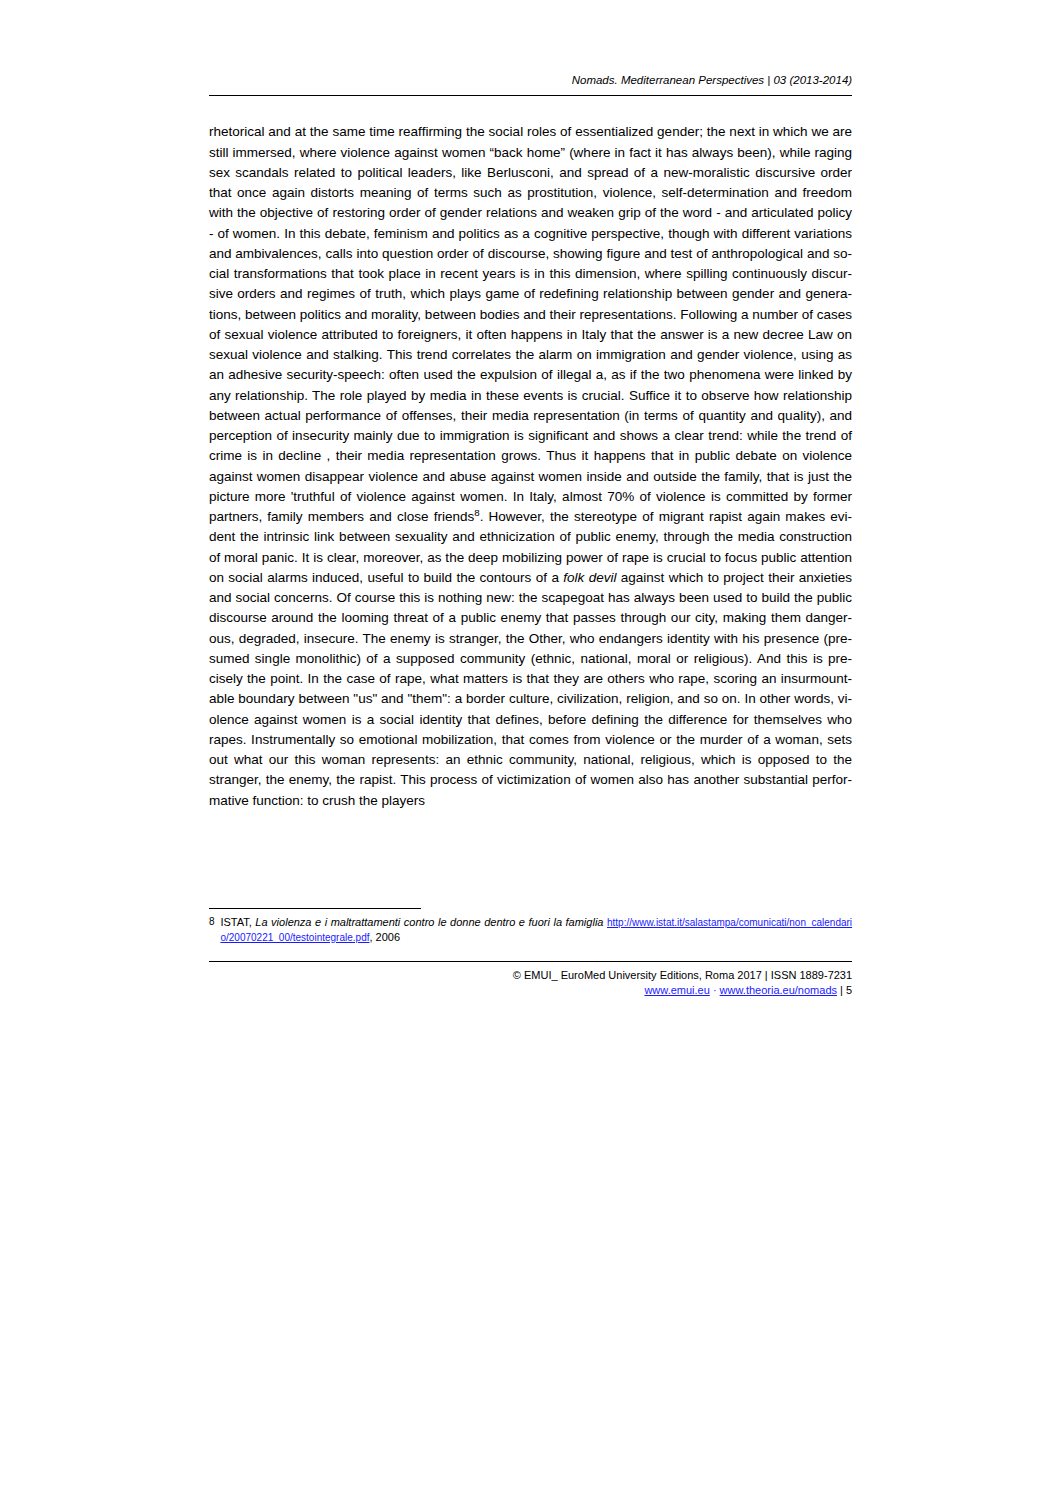Nomads. Mediterranean Perspectives | 03 (2013-2014)
rhetorical and at the same time reaffirming the social roles of essentialized gender; the next in which we are still immersed, where violence against women “back home” (where in fact it has always been), while raging sex scandals related to political leaders, like Berlusconi, and spread of a new-moralistic discursive order that once again distorts meaning of terms such as prostitution, violence, self-determination and freedom with the objective of restoring order of gender relations and weaken grip of the word - and articulated policy - of women. In this debate, feminism and politics as a cognitive perspective, though with different variations and ambivalences, calls into question order of discourse, showing figure and test of anthropological and social transformations that took place in recent years is in this dimension, where spilling continuously discursive orders and regimes of truth, which plays game of redefining relationship between gender and generations, between politics and morality, between bodies and their representations. Following a number of cases of sexual violence attributed to foreigners, it often happens in Italy that the answer is a new decree Law on sexual violence and stalking. This trend correlates the alarm on immigration and gender violence, using as an adhesive security-speech: often used the expulsion of illegal a, as if the two phenomena were linked by any relationship. The role played by media in these events is crucial. Suffice it to observe how relationship between actual performance of offenses, their media representation (in terms of quantity and quality), and perception of insecurity mainly due to immigration is significant and shows a clear trend: while the trend of crime is in decline , their media representation grows. Thus it happens that in public debate on violence against women disappear violence and abuse against women inside and outside the family, that is just the picture more 'truthful of violence against women. In Italy, almost 70% of violence is committed by former partners, family members and close friends8. However, the stereotype of migrant rapist again makes evident the intrinsic link between sexuality and ethnicization of public enemy, through the media construction of moral panic. It is clear, moreover, as the deep mobilizing power of rape is crucial to focus public attention on social alarms induced, useful to build the contours of a folk devil against which to project their anxieties and social concerns. Of course this is nothing new: the scapegoat has always been used to build the public discourse around the looming threat of a public enemy that passes through our city, making them dangerous, degraded, insecure. The enemy is stranger, the Other, who endangers identity with his presence (presumed single monolithic) of a supposed community (ethnic, national, moral or religious). And this is precisely the point. In the case of rape, what matters is that they are others who rape, scoring an insurmountable boundary between "us" and "them": a border culture, civilization, religion, and so on. In other words, violence against women is a social identity that defines, before defining the difference for themselves who rapes. Instrumentally so emotional mobilization, that comes from violence or the murder of a woman, sets out what our this woman represents: an ethnic community, national, religious, which is opposed to the stranger, the enemy, the rapist. This process of victimization of women also has another substantial performative function: to crush the players
8
ISTAT, La violenza e i maltrattamenti contro le donne dentro e fuori la famiglia http://www.istat.it/salastampa/comunicati/non_calendario/20070221_00/testointegrale.pdf, 2006
© EMUI_ EuroMed University Editions, Roma 2017 | ISSN 1889-7231
www.emui.eu · www.theoria.eu/nomads | 5